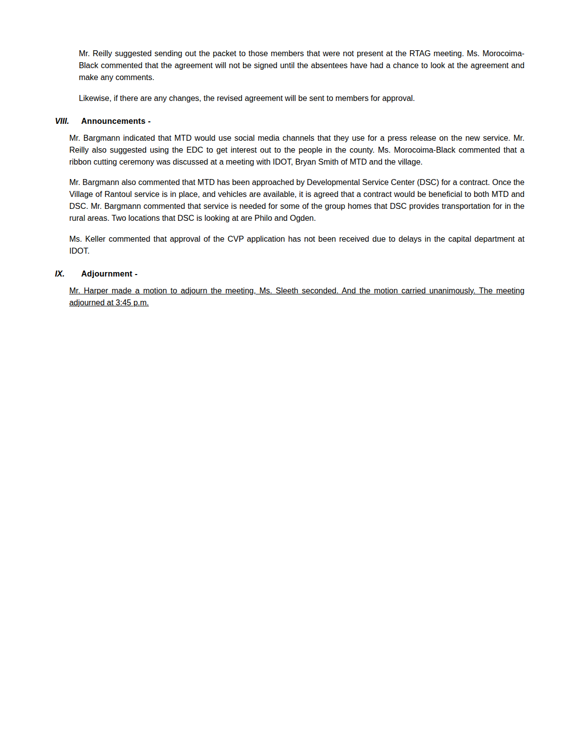Mr. Reilly suggested sending out the packet to those members that were not present at the RTAG meeting. Ms. Morocoima-Black commented that the agreement will not be signed until the absentees have had a chance to look at the agreement and make any comments.
Likewise, if there are any changes, the revised agreement will be sent to members for approval.
VIII. Announcements -
Mr. Bargmann indicated that MTD would use social media channels that they use for a press release on the new service. Mr. Reilly also suggested using the EDC to get interest out to the people in the county. Ms. Morocoima-Black commented that a ribbon cutting ceremony was discussed at a meeting with IDOT, Bryan Smith of MTD and the village.
Mr. Bargmann also commented that MTD has been approached by Developmental Service Center (DSC) for a contract. Once the Village of Rantoul service is in place, and vehicles are available, it is agreed that a contract would be beneficial to both MTD and DSC. Mr. Bargmann commented that service is needed for some of the group homes that DSC provides transportation for in the rural areas. Two locations that DSC is looking at are Philo and Ogden.
Ms. Keller commented that approval of the CVP application has not been received due to delays in the capital department at IDOT.
IX. Adjournment -
Mr. Harper made a motion to adjourn the meeting, Ms. Sleeth seconded. And the motion carried unanimously. The meeting adjourned at 3:45 p.m.